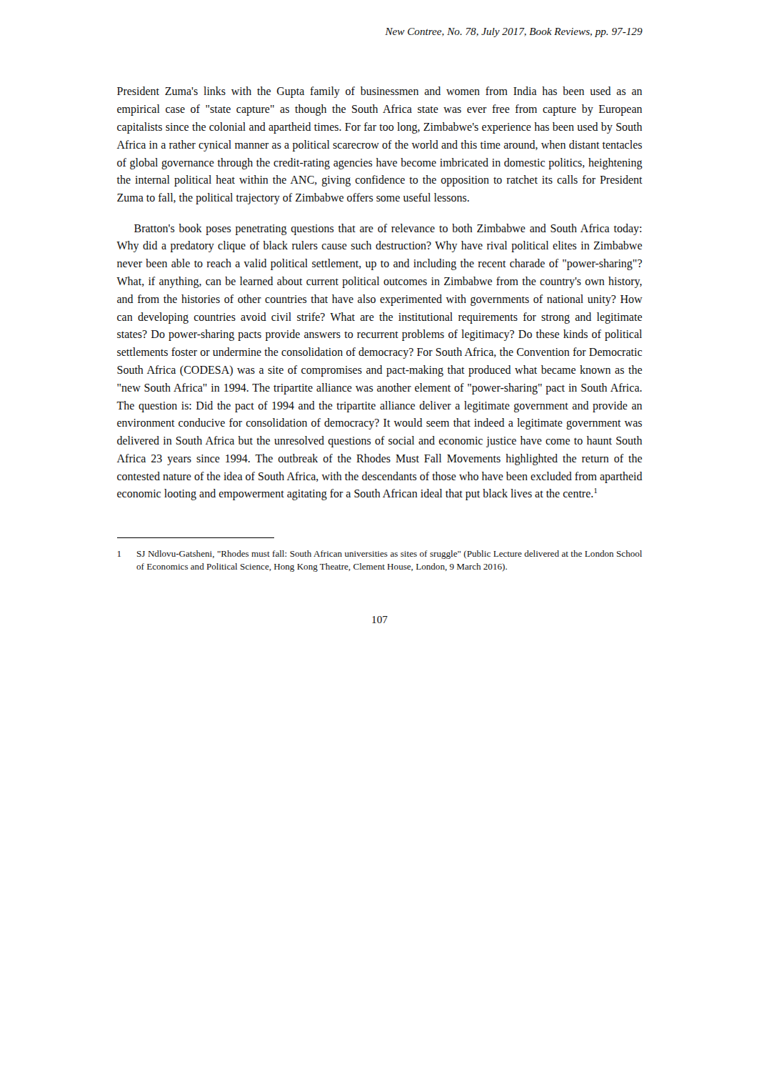New Contree, No. 78, July 2017, Book Reviews, pp. 97-129
President Zuma's links with the Gupta family of businessmen and women from India has been used as an empirical case of "state capture" as though the South Africa state was ever free from capture by European capitalists since the colonial and apartheid times. For far too long, Zimbabwe's experience has been used by South Africa in a rather cynical manner as a political scarecrow of the world and this time around, when distant tentacles of global governance through the credit-rating agencies have become imbricated in domestic politics, heightening the internal political heat within the ANC, giving confidence to the opposition to ratchet its calls for President Zuma to fall, the political trajectory of Zimbabwe offers some useful lessons.
Bratton's book poses penetrating questions that are of relevance to both Zimbabwe and South Africa today: Why did a predatory clique of black rulers cause such destruction? Why have rival political elites in Zimbabwe never been able to reach a valid political settlement, up to and including the recent charade of "power-sharing"? What, if anything, can be learned about current political outcomes in Zimbabwe from the country's own history, and from the histories of other countries that have also experimented with governments of national unity? How can developing countries avoid civil strife? What are the institutional requirements for strong and legitimate states? Do power-sharing pacts provide answers to recurrent problems of legitimacy? Do these kinds of political settlements foster or undermine the consolidation of democracy? For South Africa, the Convention for Democratic South Africa (CODESA) was a site of compromises and pact-making that produced what became known as the "new South Africa" in 1994. The tripartite alliance was another element of "power-sharing" pact in South Africa. The question is: Did the pact of 1994 and the tripartite alliance deliver a legitimate government and provide an environment conducive for consolidation of democracy? It would seem that indeed a legitimate government was delivered in South Africa but the unresolved questions of social and economic justice have come to haunt South Africa 23 years since 1994. The outbreak of the Rhodes Must Fall Movements highlighted the return of the contested nature of the idea of South Africa, with the descendants of those who have been excluded from apartheid economic looting and empowerment agitating for a South African ideal that put black lives at the centre.1
1 SJ Ndlovu-Gatsheni, "Rhodes must fall: South African universities as sites of sruggle" (Public Lecture delivered at the London School of Economics and Political Science, Hong Kong Theatre, Clement House, London, 9 March 2016).
107